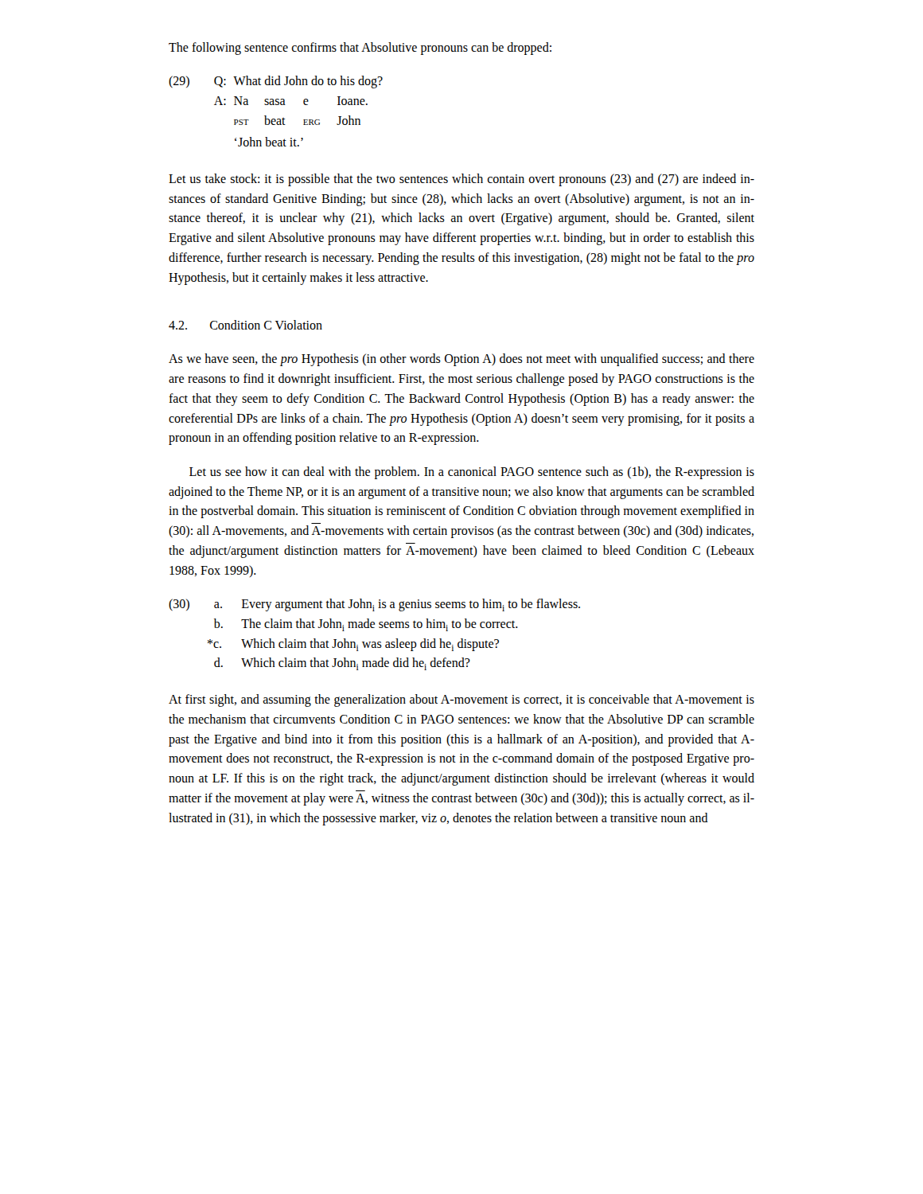The following sentence confirms that Absolutive pronouns can be dropped:
| (29) | / Q: / What did John do to his dog? / / A: / Na / sasa / e / Ioane. / / / pst / beat / erg / John / / / ‘John beat it.’ / |
Let us take stock: it is possible that the two sentences which contain overt pronouns (23) and (27) are indeed instances of standard Genitive Binding; but since (28), which lacks an overt (Absolutive) argument, is not an instance thereof, it is unclear why (21), which lacks an overt (Ergative) argument, should be. Granted, silent Ergative and silent Absolutive pronouns may have different properties w.r.t. binding, but in order to establish this difference, further research is necessary. Pending the results of this investigation, (28) might not be fatal to the pro Hypothesis, but it certainly makes it less attractive.
4.2. Condition C Violation
As we have seen, the pro Hypothesis (in other words Option A) does not meet with unqualified success; and there are reasons to find it downright insufficient. First, the most serious challenge posed by PAGO constructions is the fact that they seem to defy Condition C. The Backward Control Hypothesis (Option B) has a ready answer: the coreferential DPs are links of a chain. The pro Hypothesis (Option A) doesn’t seem very promising, for it posits a pronoun in an offending position relative to an R-expression.
Let us see how it can deal with the problem. In a canonical PAGO sentence such as (1b), the R-expression is adjoined to the Theme NP, or it is an argument of a transitive noun; we also know that arguments can be scrambled in the postverbal domain. This situation is reminiscent of Condition C obviation through movement exemplified in (30): all A-movements, and A-movements with certain provisos (as the contrast between (30c) and (30d) indicates, the adjunct/argument distinction matters for A-movement) have been claimed to bleed Condition C (Lebeaux 1988, Fox 1999).
| (30) | a. | Every argument that John i is a genius seems to him i to be flawless. |
| | b. | The claim that John i made seems to him i to be correct. |
| | *c. | Which claim that John i was asleep did he i dispute? |
| | d. | Which claim that John i made did he i defend? |
At first sight, and assuming the generalization about A-movement is correct, it is conceivable that A-movement is the mechanism that circumvents Condition C in PAGO sentences: we know that the Absolutive DP can scramble past the Ergative and bind into it from this position (this is a hallmark of an A-position), and provided that A-movement does not reconstruct, the R-expression is not in the c-command domain of the postposed Ergative pronoun at LF. If this is on the right track, the adjunct/argument distinction should be irrelevant (whereas it would matter if the movement at play were A, witness the contrast between (30c) and (30d)); this is actually correct, as illustrated in (31), in which the possessive marker, viz o, denotes the relation between a transitive noun and